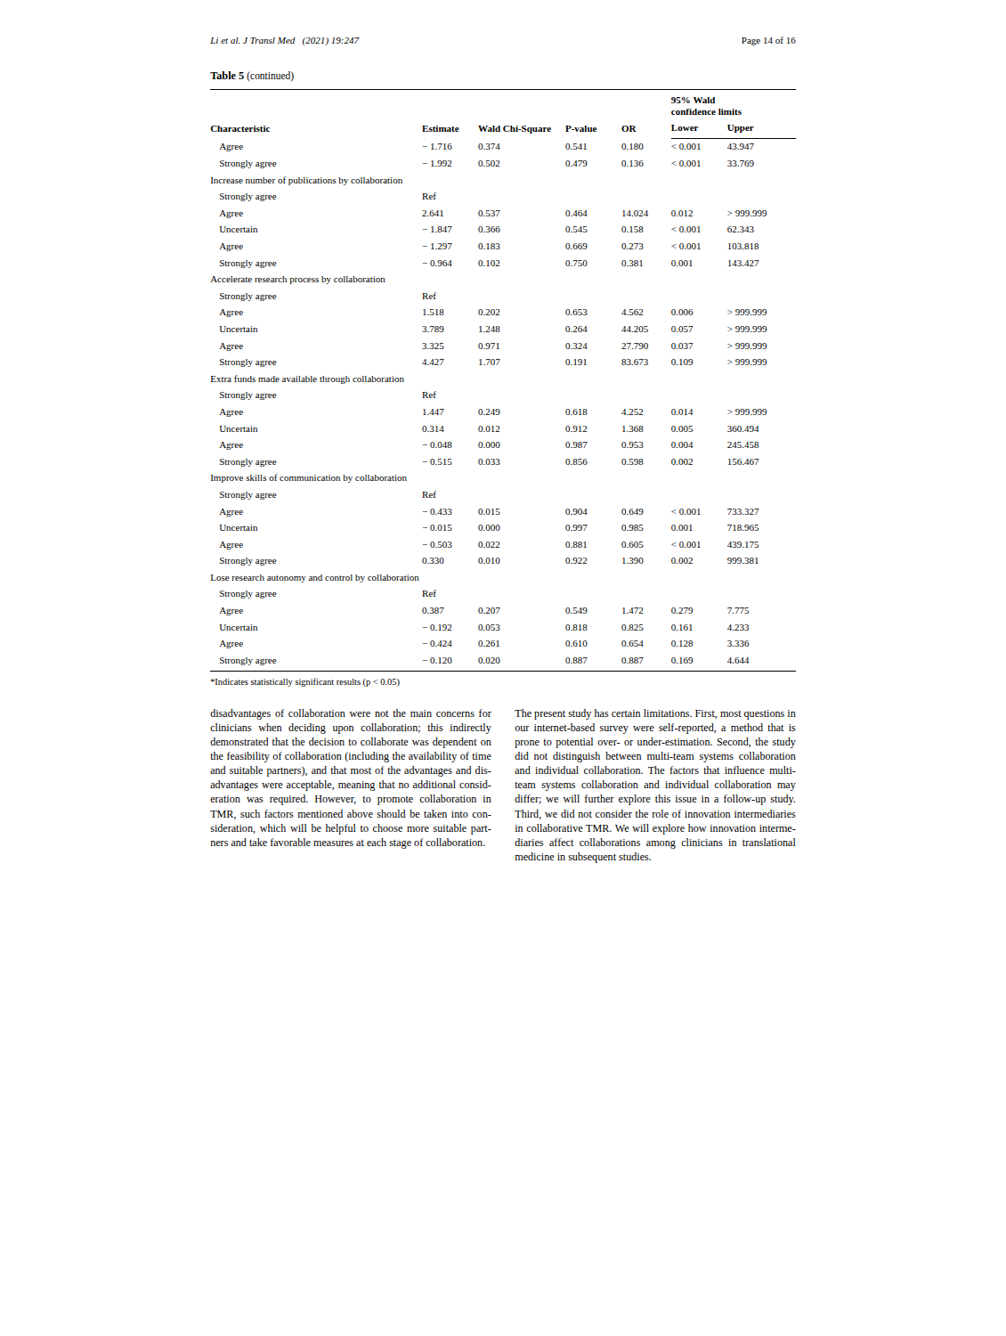Li et al. J Transl Med (2021) 19:247
Page 14 of 16
Table 5 (continued)
| Characteristic | Estimate | Wald Chi-Square | P-value | OR | 95% Wald confidence limits |
| --- | --- | --- | --- | --- | --- |
| Lower | Upper |
| Agree | − 1.716 | 0.374 | 0.541 | 0.180 | < 0.001 | 43.947 |
| Strongly agree | − 1.992 | 0.502 | 0.479 | 0.136 | < 0.001 | 33.769 |
| Increase number of publications by collaboration |
| Strongly agree | Ref | | | | | |
| Agree | 2.641 | 0.537 | 0.464 | 14.024 | 0.012 | > 999.999 |
| Uncertain | − 1.847 | 0.366 | 0.545 | 0.158 | < 0.001 | 62.343 |
| Agree | − 1.297 | 0.183 | 0.669 | 0.273 | < 0.001 | 103.818 |
| Strongly agree | − 0.964 | 0.102 | 0.750 | 0.381 | 0.001 | 143.427 |
| Accelerate research process by collaboration |
| Strongly agree | Ref | | | | | |
| Agree | 1.518 | 0.202 | 0.653 | 4.562 | 0.006 | > 999.999 |
| Uncertain | 3.789 | 1.248 | 0.264 | 44.205 | 0.057 | > 999.999 |
| Agree | 3.325 | 0.971 | 0.324 | 27.790 | 0.037 | > 999.999 |
| Strongly agree | 4.427 | 1.707 | 0.191 | 83.673 | 0.109 | > 999.999 |
| Extra funds made available through collaboration |
| Strongly agree | Ref | | | | | |
| Agree | 1.447 | 0.249 | 0.618 | 4.252 | 0.014 | > 999.999 |
| Uncertain | 0.314 | 0.012 | 0.912 | 1.368 | 0.005 | 360.494 |
| Agree | − 0.048 | 0.000 | 0.987 | 0.953 | 0.004 | 245.458 |
| Strongly agree | − 0.515 | 0.033 | 0.856 | 0.598 | 0.002 | 156.467 |
| Improve skills of communication by collaboration |
| Strongly agree | Ref | | | | | |
| Agree | − 0.433 | 0.015 | 0.904 | 0.649 | < 0.001 | 733.327 |
| Uncertain | − 0.015 | 0.000 | 0.997 | 0.985 | 0.001 | 718.965 |
| Agree | − 0.503 | 0.022 | 0.881 | 0.605 | < 0.001 | 439.175 |
| Strongly agree | 0.330 | 0.010 | 0.922 | 1.390 | 0.002 | 999.381 |
| Lose research autonomy and control by collaboration |
| Strongly agree | Ref | | | | | |
| Agree | 0.387 | 0.207 | 0.549 | 1.472 | 0.279 | 7.775 |
| Uncertain | − 0.192 | 0.053 | 0.818 | 0.825 | 0.161 | 4.233 |
| Agree | − 0.424 | 0.261 | 0.610 | 0.654 | 0.128 | 3.336 |
| Strongly agree | − 0.120 | 0.020 | 0.887 | 0.887 | 0.169 | 4.644 |
*Indicates statistically significant results (p < 0.05)
disadvantages of collaboration were not the main concerns for clinicians when deciding upon collaboration; this indirectly demonstrated that the decision to collaborate was dependent on the feasibility of collaboration (including the availability of time and suitable partners), and that most of the advantages and disadvantages were acceptable, meaning that no additional consideration was required. However, to promote collaboration in TMR, such factors mentioned above should be taken into consideration, which will be helpful to choose more suitable partners and take favorable measures at each stage of collaboration.
The present study has certain limitations. First, most questions in our internet-based survey were self-reported, a method that is prone to potential over- or under-estimation. Second, the study did not distinguish between multi-team systems collaboration and individual collaboration. The factors that influence multi-team systems collaboration and individual collaboration may differ; we will further explore this issue in a follow-up study. Third, we did not consider the role of innovation intermediaries in collaborative TMR. We will explore how innovation intermediaries affect collaborations among clinicians in translational medicine in subsequent studies.